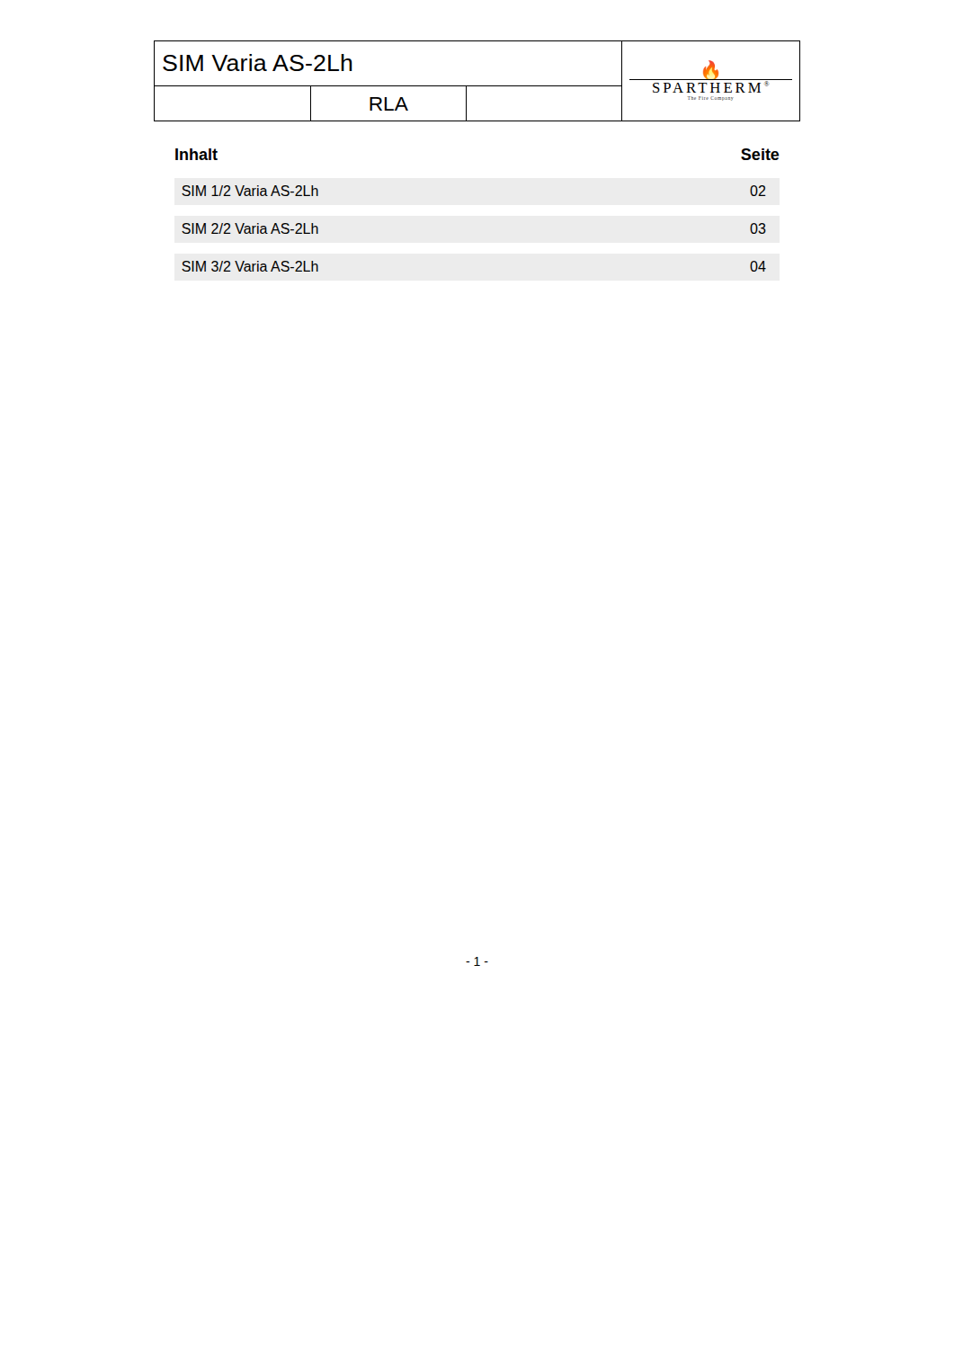| SIM Varia AS-2Lh | 🔥 SPARTHERM ® The Fire Company |
| | RLA | |
Inhalt Seite
SIM 1/2 Varia AS-2Lh 02
SIM 2/2 Varia AS-2Lh 03
SIM 3/2 Varia AS-2Lh 04
- 1 -